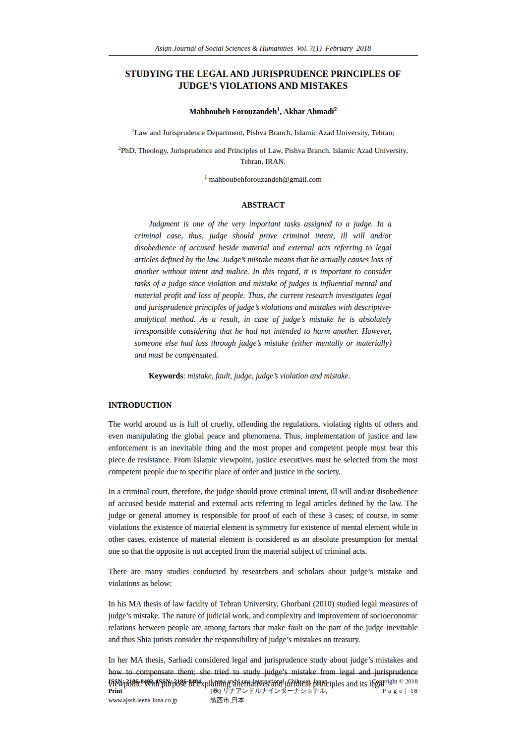Asian Journal of Social Sciences & Humanities Vol. 7(1) February 2018
Studying the Legal and Jurisprudence Principles of Judge’s Violations and Mistakes
Mahboubeh Forouzandeh1, Akbar Ahmadi2
1Law and Jurisprudence Department, Pishva Branch, Islamic Azad University, Tehran;
2PhD, Theology, Jurisprudence and Principles of Law, Pishva Branch, Islamic Azad University, Tehran, IRAN.
1 mahboubehforouzandeh@gmail.com
ABSTRACT
Judgment is one of the very important tasks assigned to a judge. In a criminal case, thus, judge should prove criminal intent, ill will and/or disobedience of accused beside material and external acts referring to legal articles defined by the law. Judge’s mistake means that he actually causes loss of another without intent and malice. In this regard, it is important to consider tasks of a judge since violation and mistake of judges is influential mental and material profit and loss of people. Thus, the current research investigates legal and jurisprudence principles of judge’s violations and mistakes with descriptive-analytical method. As a result, in case of judge’s mistake he is absolutely irresponsible considering that he had not intended to harm another. However, someone else had loss through judge’s mistake (either mentally or materially) and must be compensated.
Keywords: mistake, fault, judge, judge’s violation and mistake.
Introduction
The world around us is full of cruelty, offending the regulations, violating rights of others and even manipulating the global peace and phenomena. Thus, implementation of justice and law enforcement is an inevitable thing and the most proper and competent people must bear this piece de resistance. From Islamic viewpoint, justice executives must be selected from the most competent people due to specific place of order and justice in the society.
In a criminal court, therefore, the judge should prove criminal intent, ill will and/or disobedience of accused beside material and external acts referring to legal articles defined by the law. The judge or general attorney is responsible for proof of each of these 3 cases; of course, in some violations the existence of material element is symmetry for existence of mental element while in other cases, existence of material element is considered as an absolute presumption for mental one so that the opposite is not accepted from the material subject of criminal acts.
There are many studies conducted by researchers and scholars about judge’s mistake and violations as below:
In his MA thesis of law faculty of Tehran University, Ghorbani (2010) studied legal measures of judge’s mistake. The nature of judicial work, and complexity and improvement of socioeconomic relations between people are among factors that make fault on the part of the judge inevitable and thus Shia jurists consider the responsibility of judge’s mistakes on treasury.
In her MA thesis, Sarhadi considered legal and jurisprudence study about judge’s mistakes and how to compensate them; she tried to study judge’s mistake from legal and jurisprudence viewpoint. With purpose of explaining alternatives and juridical principles and its legal
| ISSN: 2186-8492, ISSN: 2186-8484 Print www.ajssh.leena-luna.co.jp | Leena and Luna International, Chikusei, Japan. (株) リナアンドルナインターナショナル, 筑西市,日本 | Copyright © 2018 P a g e / 18 |